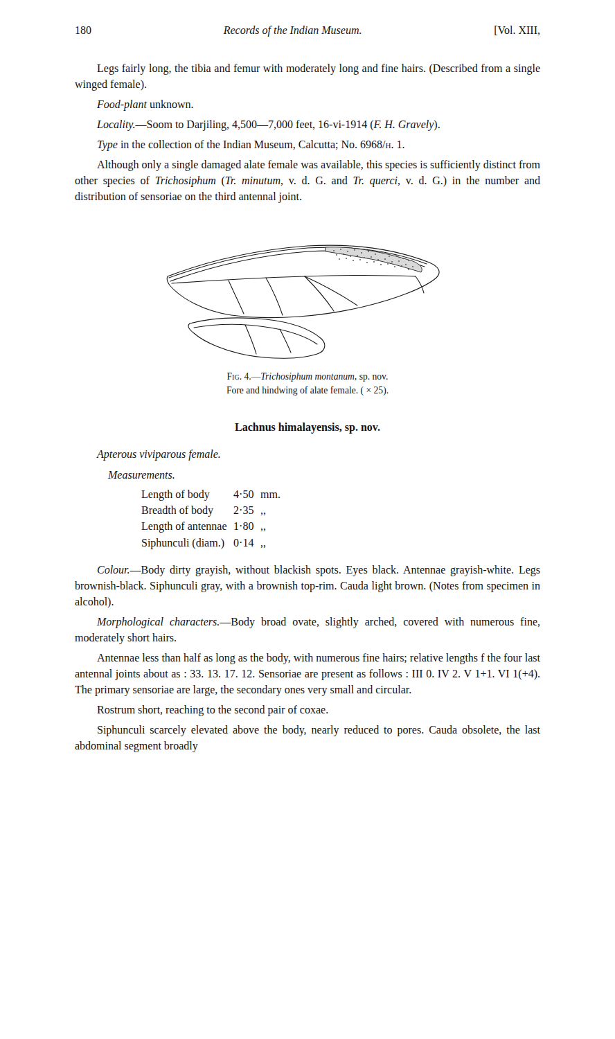180 Records of the Indian Museum. [Vol. XIII,
Legs fairly long, the tibia and femur with moderately long and fine hairs. (Described from a single winged female).
Food-plant unknown.
Locality.—Soom to Darjiling, 4,500—7,000 feet, 16-vi-1914 (F. H. Gravely).
Type in the collection of the Indian Museum, Calcutta; No. 6968/h. 1.
Although only a single damaged alate female was available, this species is sufficiently distinct from other species of Trichosiphum (Tr. minutum, v. d. G. and Tr. querci, v. d. G.) in the number and distribution of sensoriae on the third antennal joint.
Fig. 4.—Trichosiphum montanum, sp. nov.
Fore and hindwing of alate female. ( × 25).
Lachnus himalayensis, sp. nov.
Apterous viviparous female.
Measurements.
| Length of body | 4·50 | mm. |
| Breadth of body | 2·35 | ,, |
| Length of antennae | 1·80 | ,, |
| Siphunculi (diam.) | 0·14 | ,, |
Colour.—Body dirty grayish, without blackish spots. Eyes black. Antennae grayish-white. Legs brownish-black. Siphunculi gray, with a brownish top-rim. Cauda light brown. (Notes from specimen in alcohol).
Morphological characters.—Body broad ovate, slightly arched, covered with numerous fine, moderately short hairs.
Antennae less than half as long as the body, with numerous fine hairs; relative lengths f the four last antennal joints about as : 33. 13. 17. 12. Sensoriae are present as follows : III 0. IV 2. V 1+1. VI 1(+4). The primary sensoriae are large, the secondary ones very small and circular.
Rostrum short, reaching to the second pair of coxae.
Siphunculi scarcely elevated above the body, nearly reduced to pores. Cauda obsolete, the last abdominal segment broadly